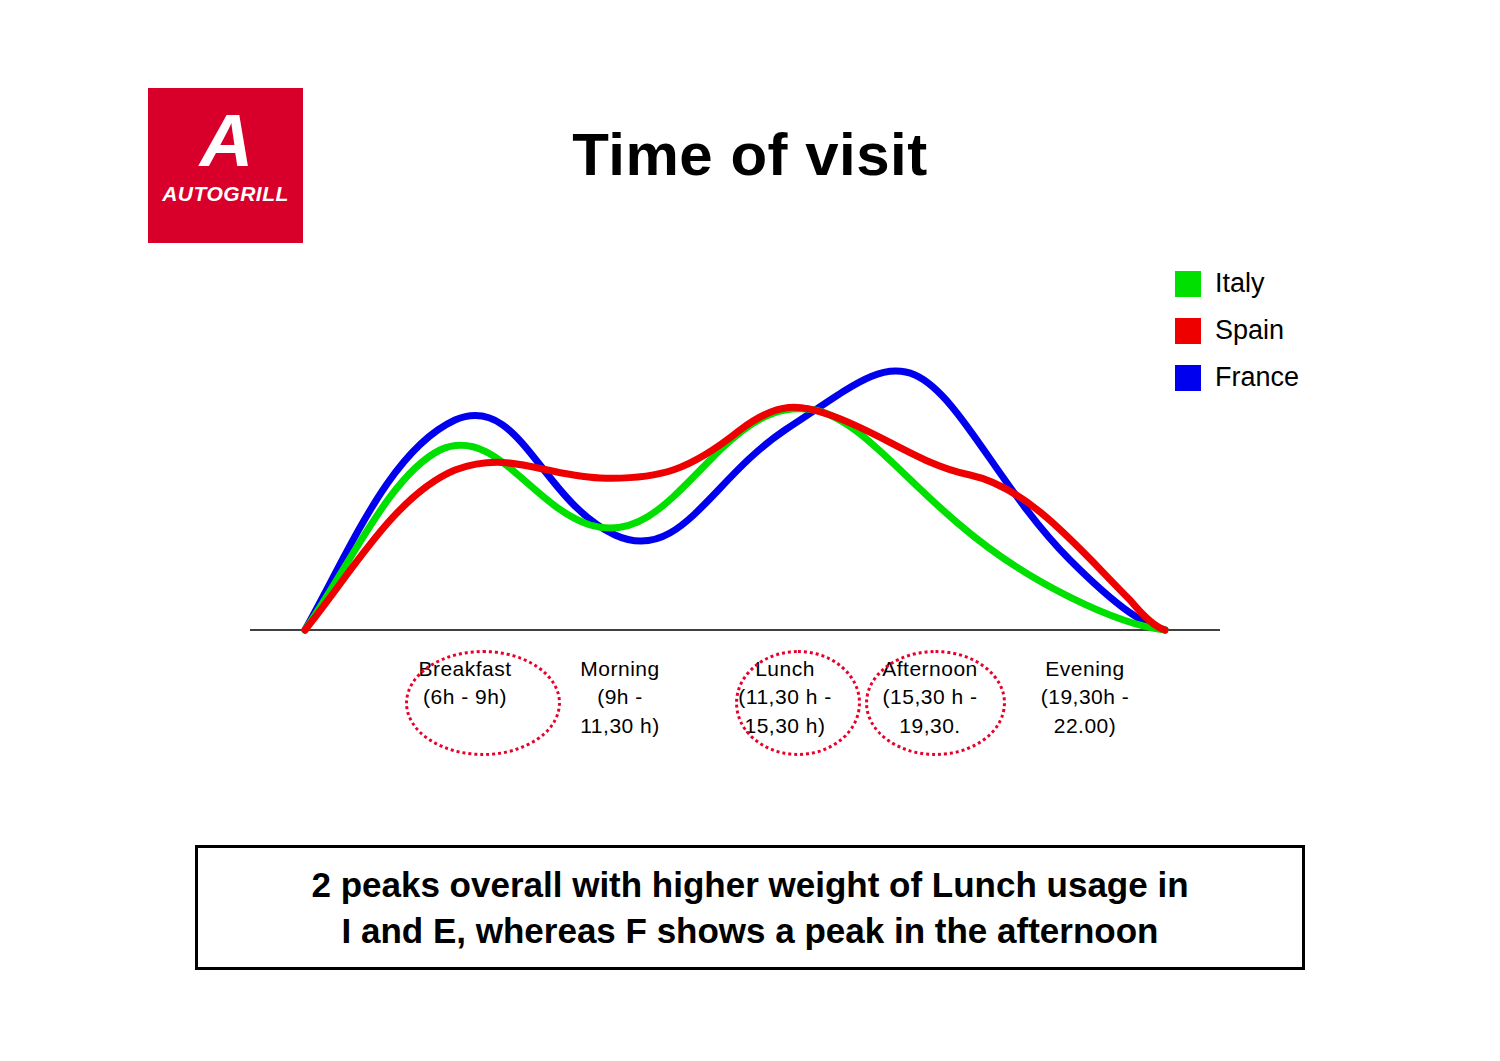A
AUTOGRILL
Time of visit
Italy
Spain
France
Breakfast
(6h - 9h) Morning
(9h -
11,30 h) Lunch
(11,30 h -
15,30 h) Afternoon
(15,30 h -
19,30. Evening
(19,30h -
22.00)
2 peaks overall with higher weight of Lunch usage in
I and E, whereas F shows a peak in the afternoon